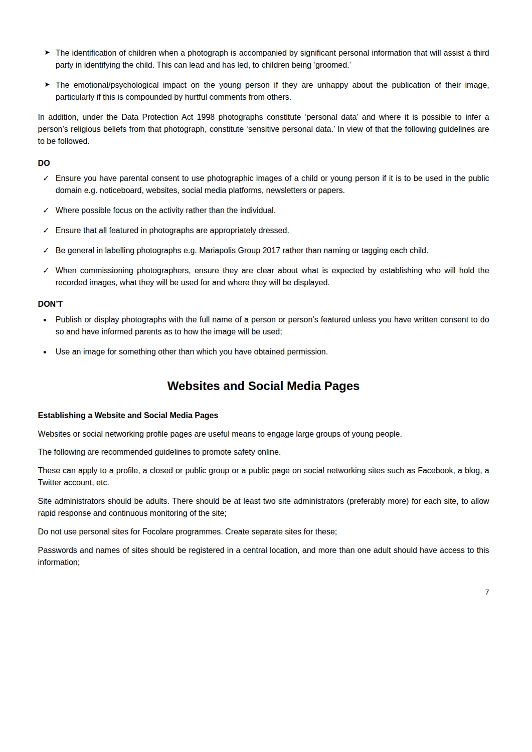The identification of children when a photograph is accompanied by significant personal information that will assist a third party in identifying the child. This can lead and has led, to children being ‘groomed.’
The emotional/psychological impact on the young person if they are unhappy about the publication of their image, particularly if this is compounded by hurtful comments from others.
In addition, under the Data Protection Act 1998 photographs constitute ‘personal data’ and where it is possible to infer a person’s religious beliefs from that photograph, constitute ‘sensitive personal data.’ In view of that the following guidelines are to be followed.
DO
Ensure you have parental consent to use photographic images of a child or young person if it is to be used in the public domain e.g. noticeboard, websites, social media platforms, newsletters or papers.
Where possible focus on the activity rather than the individual.
Ensure that all featured in photographs are appropriately dressed.
Be general in labelling photographs e.g. Mariapolis Group 2017 rather than naming or tagging each child.
When commissioning photographers, ensure they are clear about what is expected by establishing who will hold the recorded images, what they will be used for and where they will be displayed.
DON’T
Publish or display photographs with the full name of a person or person’s featured unless you have written consent to do so and have informed parents as to how the image will be used;
Use an image for something other than which you have obtained permission.
Websites and Social Media Pages
Establishing a Website and Social Media Pages
Websites or social networking profile pages are useful means to engage large groups of young people.
The following are recommended guidelines to promote safety online.
These can apply to a profile, a closed or public group or a public page on social networking sites such as Facebook, a blog, a Twitter account, etc.
Site administrators should be adults. There should be at least two site administrators (preferably more) for each site, to allow rapid response and continuous monitoring of the site;
Do not use personal sites for Focolare programmes. Create separate sites for these;
Passwords and names of sites should be registered in a central location, and more than one adult should have access to this information;
7